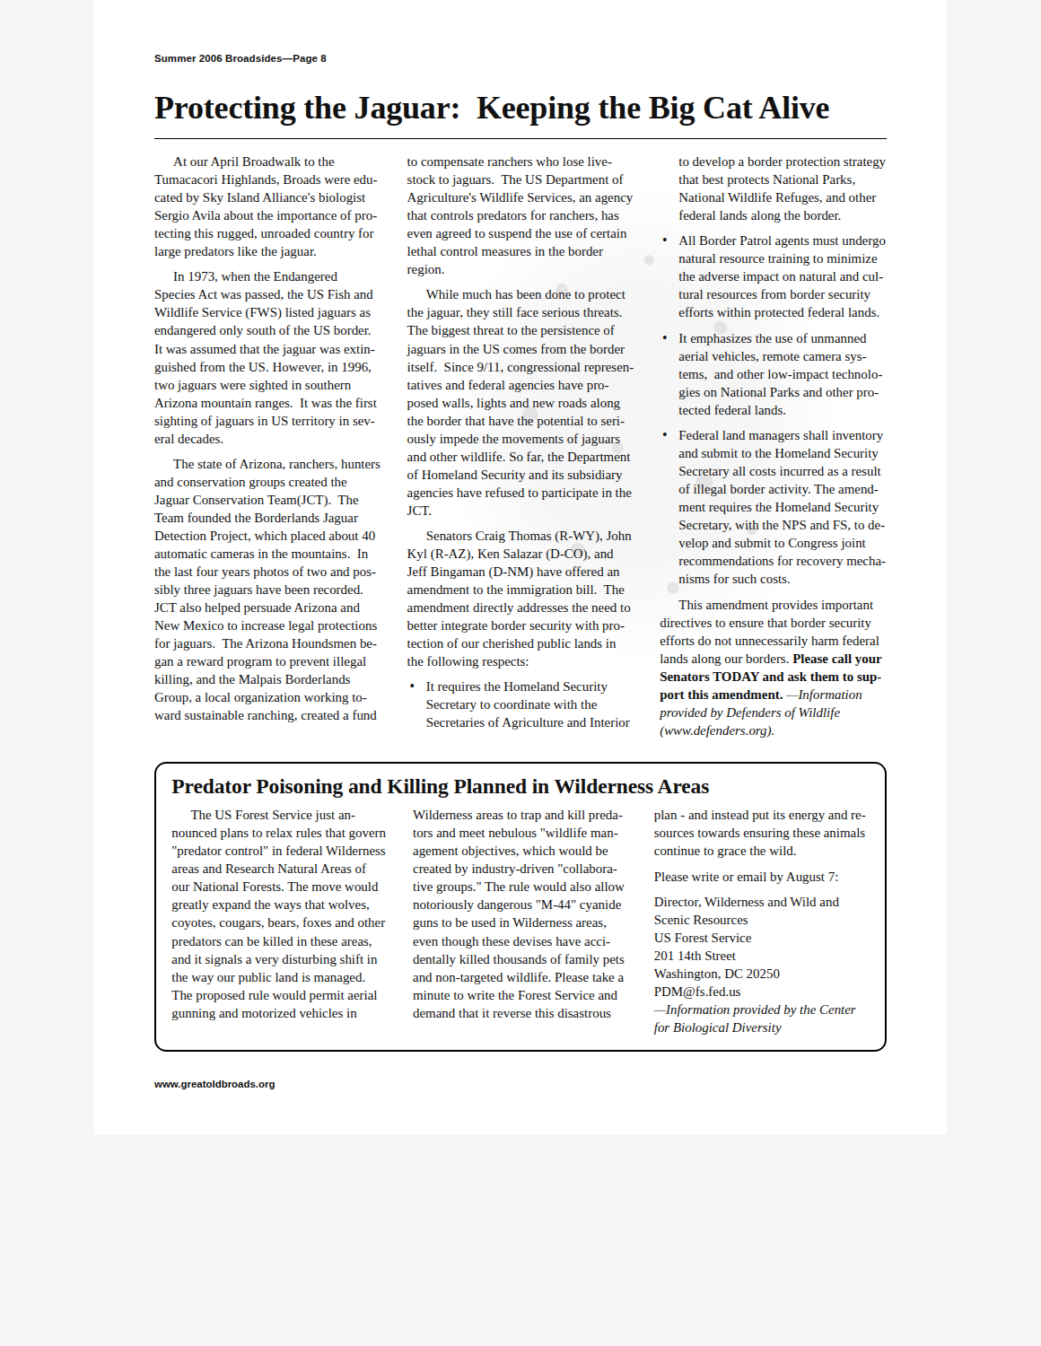Summer 2006 Broadsides—Page 8
Protecting the Jaguar: Keeping the Big Cat Alive
At our April Broadwalk to the Tumacacori Highlands, Broads were educated by Sky Island Alliance's biologist Sergio Avila about the importance of protecting this rugged, unroaded country for large predators like the jaguar.
In 1973, when the Endangered Species Act was passed, the US Fish and Wildlife Service (FWS) listed jaguars as endangered only south of the US border. It was assumed that the jaguar was extinguished from the US. However, in 1996, two jaguars were sighted in southern Arizona mountain ranges. It was the first sighting of jaguars in US territory in several decades.
The state of Arizona, ranchers, hunters and conservation groups created the Jaguar Conservation Team(JCT). The Team founded the Borderlands Jaguar Detection Project, which placed about 40 automatic cameras in the mountains. In the last four years photos of two and possibly three jaguars have been recorded. JCT also helped persuade Arizona and New Mexico to increase legal protections for jaguars. The Arizona Houndsmen began a reward program to prevent illegal killing, and the Malpais Borderlands Group, a local organization working toward sustainable ranching, created a fund to compensate ranchers who lose livestock to jaguars. The US Department of Agriculture's Wildlife Services, an agency that controls predators for ranchers, has even agreed to suspend the use of certain lethal control measures in the border region.
While much has been done to protect the jaguar, they still face serious threats. The biggest threat to the persistence of jaguars in the US comes from the border itself. Since 9/11, congressional representatives and federal agencies have proposed walls, lights and new roads along the border that have the potential to seriously impede the movements of jaguars and other wildlife. So far, the Department of Homeland Security and its subsidiary agencies have refused to participate in the JCT.
Senators Craig Thomas (R-WY), John Kyl (R-AZ), Ken Salazar (D-CO), and Jeff Bingaman (D-NM) have offered an amendment to the immigration bill. The amendment directly addresses the need to better integrate border security with protection of our cherished public lands in the following respects:
It requires the Homeland Security Secretary to coordinate with the Secretaries of Agriculture and Interior to develop a border protection strategy that best protects National Parks, National Wildlife Refuges, and other federal lands along the border.
All Border Patrol agents must undergo natural resource training to minimize the adverse impact on natural and cultural resources from border security efforts within protected federal lands.
It emphasizes the use of unmanned aerial vehicles, remote camera systems, and other low-impact technologies on National Parks and other protected federal lands.
Federal land managers shall inventory and submit to the Homeland Security Secretary all costs incurred as a result of illegal border activity. The amendment requires the Homeland Security Secretary, with the NPS and FS, to develop and submit to Congress joint recommendations for recovery mechanisms for such costs.
This amendment provides important directives to ensure that border security efforts do not unnecessarily harm federal lands along our borders. Please call your Senators TODAY and ask them to support this amendment. —Information provided by Defenders of Wildlife (www.defenders.org).
Predator Poisoning and Killing Planned in Wilderness Areas
The US Forest Service just announced plans to relax rules that govern "predator control" in federal Wilderness areas and Research Natural Areas of our National Forests. The move would greatly expand the ways that wolves, coyotes, cougars, bears, foxes and other predators can be killed in these areas, and it signals a very disturbing shift in the way our public land is managed. The proposed rule would permit aerial gunning and motorized vehicles in Wilderness areas to trap and kill predators and meet nebulous "wildlife management objectives, which would be created by industry-driven "collaborative groups." The rule would also allow notoriously dangerous "M-44" cyanide guns to be used in Wilderness areas, even though these devises have accidentally killed thousands of family pets and non-targeted wildlife. Please take a minute to write the Forest Service and demand that it reverse this disastrous plan - and instead put its energy and resources towards ensuring these animals continue to grace the wild.
Please write or email by August 7:
Director, Wilderness and Wild and Scenic Resources US Forest Service 201 14th Street Washington, DC 20250 PDM@fs.fed.us
—Information provided by the Center for Biological Diversity
www.greatoldbroads.org